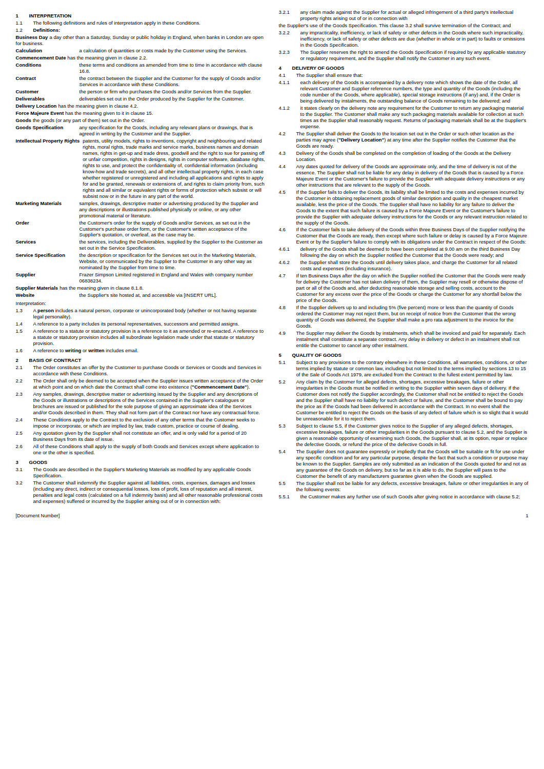1 INTERPRETATION
1.1 The following definitions and rules of interpretation apply in these Conditions.
1.2 Definitions:
Business Day a day other than a Saturday, Sunday or public holiday in England, when banks in London are open for business.
Calculation a calculation of quantities or costs made by the Customer using the Services.
Commencement Date has the meaning given in clause 2.2.
Conditions these terms and conditions as amended from time to time in accordance with clause 16.8.
Contract the contract between the Supplier and the Customer for the supply of Goods and/or Services in accordance with these Conditions.
Customer the person or firm who purchases the Goods and/or Services from the Supplier.
Deliverables deliverables set out in the Order produced by the Supplier for the Customer.
Delivery Location has the meaning given in clause 4.2.
Force Majeure Event has the meaning given to it in clause 15.
Goods the goods (or any part of them) set out in the Order.
Goods Specification any specification for the Goods, including any relevant plans or drawings, that is agreed in writing by the Customer and the Supplier.
Intellectual Property Rights patents, utility models, rights to inventions, copyright and neighbouring and related rights, moral rights, trade marks and service marks, business names and domain names, rights in get-up and trade dress, goodwill and the right to sue for passing off or unfair competition, rights in designs, rights in computer software, database rights, rights to use, and protect the confidentiality of, confidential information (including know-how and trade secrets), and all other intellectual property rights, in each case whether registered or unregistered and including all applications and rights to apply for and be granted, renewals or extensions of, and rights to claim priority from, such rights and all similar or equivalent rights or forms of protection which subsist or will subsist now or in the future in any part of the world.
Marketing Materials samples, drawings, descriptive matter or advertising produced by the Supplier and any descriptions or illustrations published physically or online, or any other promotional material or literature.
Order the Customer's order for the supply of Goods and/or Services, as set out in the Customer's purchase order form, or the Customer's written acceptance of the Supplier's quotation, or overleaf, as the case may be.
Services the services, including the Deliverables, supplied by the Supplier to the Customer as set out in the Service Specification.
Service Specification the description or specification for the Services set out in the Marketing Materials, Website, or communicated by the Supplier to the Customer in any other way as nominated by the Supplier from time to time.
Supplier Frazer Simpson Limited registered in England and Wales with company number 06838234.
Supplier Materials has the meaning given in clause 8.1.8.
Website the Supplier's site hosted at, and accessible via [INSERT URL].
Interpretation:
1.3 A person includes a natural person, corporate or unincorporated body (whether or not having separate legal personality).
1.4 A reference to a party includes its personal representatives, successors and permitted assigns.
1.5 A reference to a statute or statutory provision is a reference to it as amended or re-enacted. A reference to a statute or statutory provision includes all subordinate legislation made under that statute or statutory provision.
1.6 A reference to writing or written includes email.
2 BASIS OF CONTRACT
2.1 The Order constitutes an offer by the Customer to purchase Goods or Services or Goods and Services in accordance with these Conditions.
2.2 The Order shall only be deemed to be accepted when the Supplier issues written acceptance of the Order at which point and on which date the Contract shall come into existence ("Commencement Date").
2.3 Any samples, drawings, descriptive matter or advertising issued by the Supplier and any descriptions of the Goods or illustrations or descriptions of the Services contained in the Supplier's catalogues or brochures are issued or published for the sole purpose of giving an approximate idea of the Services and/or Goods described in them. They shall not form part of the Contract nor have any contractual force.
2.4 These Conditions apply to the Contract to the exclusion of any other terms that the Customer seeks to impose or incorporate, or which are implied by law, trade custom, practice or course of dealing.
2.5 Any quotation given by the Supplier shall not constitute an offer, and is only valid for a period of 20 Business Days from its date of issue.
2.6 All of these Conditions shall apply to the supply of both Goods and Services except where application to one or the other is specified.
3 GOODS
3.1 The Goods are described in the Supplier's Marketing Materials as modified by any applicable Goods Specification.
3.2 The Customer shall indemnify the Supplier against all liabilities, costs, expenses, damages and losses (including any direct, indirect or consequential losses, loss of profit, loss of reputation and all interest, penalties and legal costs (calculated on a full indemnity basis) and all other reasonable professional costs and expenses) suffered or incurred by the Supplier arising out of or in connection with:
3.2.1 any claim made against the Supplier for actual or alleged infringement of a third party's intellectual property rights arising out of or in connection with
the Supplier's use of the Goods Specification. This clause 3.2 shall survive termination of the Contract; and
3.2.2 any impracticality, inefficiency, or lack of safety or other defects in the Goods where such impracticality, inefficiency, or lack of safety or other defects are due (whether in whole or in part) to faults or omissions in the Goods Specification.
3.2.3 The Supplier reserves the right to amend the Goods Specification if required by any applicable statutory or regulatory requirement, and the Supplier shall notify the Customer in any such event.
4 DELIVERY OF GOODS
4.1 The Supplier shall ensure that:
4.1.1 each delivery of the Goods is accompanied by a delivery note which shows the date of the Order, all relevant Customer and Supplier reference numbers, the type and quantity of the Goods (including the code number of the Goods, where applicable), special storage instructions (if any) and, if the Order is being delivered by instalments, the outstanding balance of Goods remaining to be delivered; and
4.1.2 it states clearly on the delivery note any requirement for the Customer to return any packaging material to the Supplier. The Customer shall make any such packaging materials available for collection at such times as the Supplier shall reasonably request. Returns of packaging materials shall be at the Supplier's expense.
4.2 The Supplier shall deliver the Goods to the location set out in the Order or such other location as the parties may agree ("Delivery Location") at any time after the Supplier notifies the Customer that the Goods are ready.
4.3 Delivery of the Goods shall be completed on the completion of loading of the Goods at the Delivery Location.
4.4 Any dates quoted for delivery of the Goods are approximate only, and the time of delivery is not of the essence. The Supplier shall not be liable for any delay in delivery of the Goods that is caused by a Force Majeure Event or the Customer's failure to provide the Supplier with adequate delivery instructions or any other instructions that are relevant to the supply of the Goods.
4.5 If the Supplier fails to deliver the Goods, its liability shall be limited to the costs and expenses incurred by the Customer in obtaining replacement goods of similar description and quality in the cheapest market available, less the price of the Goods. The Supplier shall have no liability for any failure to deliver the Goods to the extent that such failure is caused by a Force Majeure Event or the Customer's failure to provide the Supplier with adequate delivery instructions for the Goods or any relevant instruction related to the supply of the Goods.
4.6 If the Customer fails to take delivery of the Goods within three Business Days of the Supplier notifying the Customer that the Goods are ready, then except where such failure or delay is caused by a Force Majeure Event or by the Supplier's failure to comply with its obligations under the Contract in respect of the Goods:
4.6.1 delivery of the Goods shall be deemed to have been completed at 9.00 am on the third Business Day following the day on which the Supplier notified the Customer that the Goods were ready; and
4.6.2 the Supplier shall store the Goods until delivery takes place, and charge the Customer for all related costs and expenses (including insurance).
4.7 If ten Business Days after the day on which the Supplier notified the Customer that the Goods were ready for delivery the Customer has not taken delivery of them, the Supplier may resell or otherwise dispose of part or all of the Goods and, after deducting reasonable storage and selling costs, account to the Customer for any excess over the price of the Goods or charge the Customer for any shortfall below the price of the Goods.
4.8 If the Supplier delivers up to and including 5% (five percent) more or less than the quantity of Goods ordered the Customer may not reject them, but on receipt of notice from the Customer that the wrong quantity of Goods was delivered, the Supplier shall make a pro rata adjustment to the invoice for the Goods.
4.9 The Supplier may deliver the Goods by instalments, which shall be invoiced and paid for separately. Each instalment shall constitute a separate contract. Any delay in delivery or defect in an instalment shall not entitle the Customer to cancel any other instalment.
5 QUALITY OF GOODS
5.1 Subject to any provisions to the contrary elsewhere in these Conditions, all warranties, conditions, or other terms implied by statute or common law, including but not limited to the terms implied by sections 13 to 15 of the Sale of Goods Act 1979, are excluded from the Contract to the fullest extent permitted by law.
5.2 Any claim by the Customer for alleged defects, shortages, excessive breakages, failure or other irregularities in the Goods must be notified in writing to the Supplier within seven days of delivery. If the Customer does not notify the Supplier accordingly, the Customer shall not be entitled to reject the Goods and the Supplier shall have no liability for such defect or failure, and the Customer shall be bound to pay the price as if the Goods had been delivered in accordance with the Contract. In no event shall the Customer be entitled to reject the Goods on the basis of any defect of failure which is so slight that it would be unreasonable for it to reject them.
5.3 Subject to clause 5.5, if the Customer gives notice to the Supplier of any alleged defects, shortages, excessive breakages, failure or other irregularities in the Goods pursuant to clause 5.2, and the Supplier is given a reasonable opportunity of examining such Goods, the Supplier shall, at its option, repair or replace the defective Goods, or refund the price of the defective Goods in full.
5.4 The Supplier does not guarantee expressly or impliedly that the Goods will be suitable or fit for use under any specific condition and for any particular purpose, despite the fact that such a condition or purpose may be known to the Supplier. Samples are only submitted as an indication of the Goods quoted for and not as any guarantee of the Goods on delivery, but so far as it is able to do, the Supplier will pass to the Customer the benefit of any manufacturers guarantee given when the Goods are supplied.
5.5 The Supplier shall not be liable for any defects, excessive breakages, failure or other irregularities in any of the following events:
5.5.1 the Customer makes any further use of such Goods after giving notice in accordance with clause 5.2;
[Document Number] 1